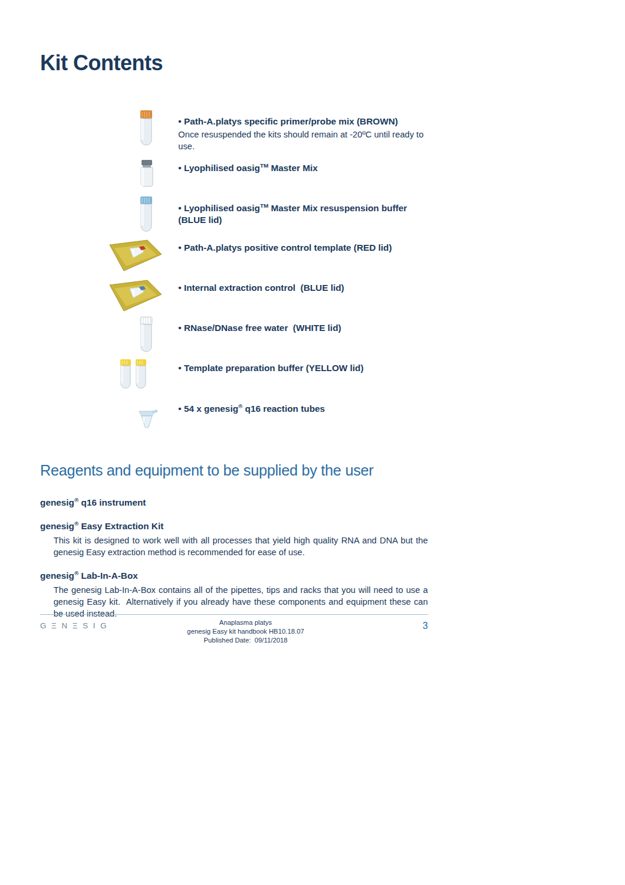Kit Contents
• Path-A.platys specific primer/probe mix (BROWN) Once resuspended the kits should remain at -20ºC until ready to use.
• Lyophilised oasigTM Master Mix
• Lyophilised oasigTM Master Mix resuspension buffer (BLUE lid)
• Path-A.platys positive control template (RED lid)
• Internal extraction control (BLUE lid)
• RNase/DNase free water (WHITE lid)
• Template preparation buffer (YELLOW lid)
• 54 x genesig® q16 reaction tubes
Reagents and equipment to be supplied by the user
genesig® q16 instrument
genesig® Easy Extraction Kit
This kit is designed to work well with all processes that yield high quality RNA and DNA but the genesig Easy extraction method is recommended for ease of use.
genesig® Lab-In-A-Box
The genesig Lab-In-A-Box contains all of the pipettes, tips and racks that you will need to use a genesig Easy kit. Alternatively if you already have these components and equipment these can be used instead.
G Ξ N Ξ S I G
Anaplasma platys
genesig Easy kit handbook HB10.18.07
Published Date: 09/11/2018
3